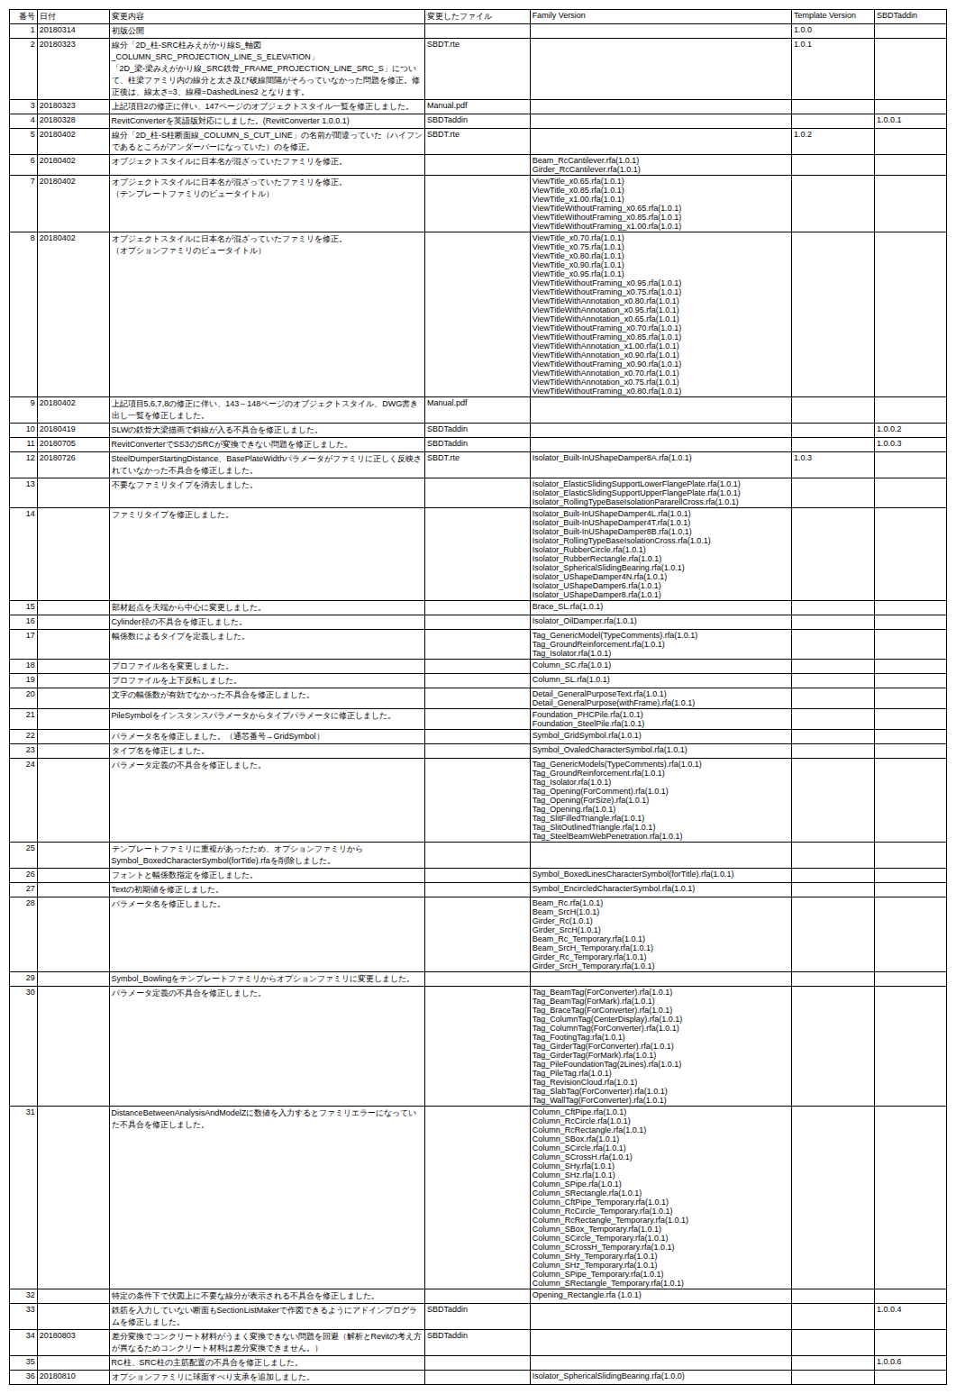| 番号 | 日付 | 変更内容 | 変更したファイル | Family Version | Template Version | SBDTaddin |
| --- | --- | --- | --- | --- | --- | --- |
| 1 | 20180314 | 初版公開 | | | 1.0.0 | |
| 2 | 20180323 | 線分「2D_柱-SRC柱みえがかり線S_軸図_COLUMN_SRC_PROJECTION_LINE_S_ELEVATION」 「2D_梁-梁みえがかり線_SRC鉄骨_FRAME_PROJECTION_LINE_SRC_S」について、柱梁ファミリ内の線分と太さ及び破線間隔がそろっていなかった問題を修正。修正後は、線太さ=3、線種=DashedLines2 となります。 | SBDT.rte | | 1.0.1 | |
| 3 | 20180323 | 上記項目2の修正に伴い、147ページのオブジェクトスタイル一覧を修正しました。 | Manual.pdf | | | |
| 4 | 20180328 | RevitConverterを英語版対応にしました。(RevitConverter 1.0.0.1) | SBDTaddin | | | 1.0.0.1 |
| 5 | 20180402 | 線分「2D_柱-S柱断面線_COLUMN_S_CUT_LINE」の名前が間違っていた（ハイフンであるところがアンダーバーになっていた）のを修正。 | SBDT.rte | | 1.0.2 | |
| 6 | 20180402 | オブジェクトスタイルに日本名が混ざっていたファミリを修正。 | | Beam_RcCantilever.rfa(1.0.1) Girder_RcCantilever.rfa(1.0.1) | | |
| 7 | 20180402 | オブジェクトスタイルに日本名が混ざっていたファミリを修正。 （テンプレートファミリのビュータイトル） | | ViewTitle_x0.65.rfa(1.0.1) ViewTitle_x0.85.rfa(1.0.1) ViewTitle_x1.00.rfa(1.0.1) ViewTitleWithoutFraming_x0.65.rfa(1.0.1) ViewTitleWithoutFraming_x0.85.rfa(1.0.1) ViewTitleWithoutFraming_x1.00.rfa(1.0.1) | | |
| 8 | 20180402 | オブジェクトスタイルに日本名が混ざっていたファミリを修正。 （オプションファミリのビュータイトル） | | ViewTitle_x0.70.rfa(1.0.1) ViewTitle_x0.75.rfa(1.0.1) ViewTitle_x0.80.rfa(1.0.1) ViewTitle_x0.90.rfa(1.0.1) ViewTitle_x0.95.rfa(1.0.1) ViewTitleWithoutFraming_x0.95.rfa(1.0.1) ViewTitleWithoutFraming_x0.75.rfa(1.0.1) ViewTitleWithAnnotation_x0.80.rfa(1.0.1) ViewTitleWithAnnotation_x0.95.rfa(1.0.1) ViewTitleWithAnnotation_x0.65.rfa(1.0.1) ViewTitleWithoutFraming_x0.70.rfa(1.0.1) ViewTitleWithoutFraming_x0.85.rfa(1.0.1) ViewTitleWithAnnotation_x1.00.rfa(1.0.1) ViewTitleWithAnnotation_x0.90.rfa(1.0.1) ViewTitleWithoutFraming_x0.90.rfa(1.0.1) ViewTitleWithAnnotation_x0.70.rfa(1.0.1) ViewTitleWithAnnotation_x0.75.rfa(1.0.1) ViewTitleWithoutFraming_x0.80.rfa(1.0.1) | | |
| 9 | 20180402 | 上記項目5,6,7,8の修正に伴い、143～148ページのオブジェクトスタイル、DWG書き出し一覧を修正しました。 | Manual.pdf | | | |
| 10 | 20180419 | SLWの鉄骨大梁描画で斜線が入る不具合を修正しました。 | SBDTaddin | | | 1.0.0.2 |
| 11 | 20180705 | RevitConverterでSS3のSRCが変換できない問題を修正しました。 | SBDTaddin | | | 1.0.0.3 |
| 12 | 20180726 | SteelDumperStartingDistance、BasePlateWidthパラメータがファミリに正しく反映されていなかった不具合を修正しました。 | SBDT.rte | Isolator_Built-InUShapeDamper8A.rfa(1.0.1) | 1.0.3 | |
| 13 | | 不要なファミリタイプを消去しました。 | | Isolator_ElasticSlidingSupportLowerFlangePlate.rfa(1.0.1) Isolator_ElasticSlidingSupportUpperFlangePlate.rfa(1.0.1) Isolator_RollingTypeBaseIsolationPararellCross.rfa(1.0.1) | | |
| 14 | | ファミリタイプを修正しました。 | | Isolator_Built-InUShapeDamper4L.rfa(1.0.1) Isolator_Built-InUShapeDamper4T.rfa(1.0.1) Isolator_Built-InUShapeDamper8B.rfa(1.0.1) Isolator_RollingTypeBaseIsolationCross.rfa(1.0.1) Isolator_RubberCircle.rfa(1.0.1) Isolator_RubberRectangle.rfa(1.0.1) Isolator_SphericalSlidingBearing.rfa(1.0.1) Isolator_UShapeDamper4N.rfa(1.0.1) Isolator_UShapeDamper6.rfa(1.0.1) Isolator_UShapeDamper8.rfa(1.0.1) | | |
| 15 | | 部材起点を天端から中心に変更しました。 | | Brace_SL.rfa(1.0.1) | | |
| 16 | | Cylinder径の不具合を修正しました。 | | Isolator_OilDamper.rfa(1.0.1) | | |
| 17 | | 幅係数によるタイプを定義しました。 | | Tag_GenericModel(TypeComments).rfa(1.0.1) Tag_GroundReinforcement.rfa(1.0.1) Tag_Isolator.rfa(1.0.1) | | |
| 18 | | プロファイル名を変更しました。 | | Column_SC.rfa(1.0.1) | | |
| 19 | | プロファイルを上下反転しました。 | | Column_SL.rfa(1.0.1) | | |
| 20 | | 文字の幅係数が有効でなかった不具合を修正しました。 | | Detail_GeneralPurposeText.rfa(1.0.1) Detail_GeneralPurpose(withFrame).rfa(1.0.1) | | |
| 21 | | PileSymbolをインスタンスパラメータからタイプパラメータに修正しました。 | | Foundation_PHCPile.rfa(1.0.1) Foundation_SteelPile.rfa(1.0.1) | | |
| 22 | | パラメータ名を修正しました。（通芯番号→GridSymbol） | | Symbol_GridSymbol.rfa(1.0.1) | | |
| 23 | | タイプ名を修正しました。 | | Symbol_OvaledCharacterSymbol.rfa(1.0.1) | | |
| 24 | | パラメータ定義の不具合を修正しました。 | | Tag_GenericModels(TypeComments).rfa(1.0.1) Tag_GroundReinforcement.rfa(1.0.1) Tag_Isolator.rfa(1.0.1) Tag_Opening(ForComment).rfa(1.0.1) Tag_Opening(ForSize).rfa(1.0.1) Tag_Opening.rfa(1.0.1) Tag_SlitFilledTriangle.rfa(1.0.1) Tag_SlitOutlinedTriangle.rfa(1.0.1) Tag_SteelBeamWebPenetration.rfa(1.0.1) | | |
| 25 | | テンプレートファミリに重複があったため、オプションファミリから Symbol_BoxedCharacterSymbol(forTitle).rfaを削除しました。 | | | | |
| 26 | | フォントと幅係数指定を修正しました。 | | Symbol_BoxedLinesCharacterSymbol(forTitle).rfa(1.0.1) | | |
| 27 | | Textの初期値を修正しました。 | | Symbol_EncircledCharacterSymbol.rfa(1.0.1) | | |
| 28 | | パラメータ名を修正しました。 | | Beam_Rc.rfa(1.0.1) Beam_SrcH(1.0.1) Girder_Rc(1.0.1) Girder_SrcH(1.0.1) Beam_Rc_Temporary.rfa(1.0.1) Beam_SrcH_Temporary.rfa(1.0.1) Girder_Rc_Temporary.rfa(1.0.1) Girder_SrcH_Temporary.rfa(1.0.1) | | |
| 29 | | Symbol_Bowlingをテンプレートファミリからオプションファミリに変更しました。 | | | | |
| 30 | | パラメータ定義の不具合を修正しました。 | | Tag_BeamTag(ForConverter).rfa(1.0.1) Tag_BeamTag(ForMark).rfa(1.0.1) Tag_BraceTag(ForConverter).rfa(1.0.1) Tag_ColumnTag(CenterDisplay).rfa(1.0.1) Tag_ColumnTag(ForConverter).rfa(1.0.1) Tag_FootingTag.rfa(1.0.1) Tag_GirderTag(ForConverter).rfa(1.0.1) Tag_GirderTag(ForMark).rfa(1.0.1) Tag_PileFoundationTag(2Lines).rfa(1.0.1) Tag_PileTag.rfa(1.0.1) Tag_RevisionCloud.rfa(1.0.1) Tag_SlabTag(ForConverter).rfa(1.0.1) Tag_WallTag(ForConverter).rfa(1.0.1) | | |
| 31 | | DistanceBetweenAnalysisAndModelZに数値を入力するとファミリエラーになっていた不具合を修正しました。 | | Column_CftPipe.rfa(1.0.1) Column_RcCircle.rfa(1.0.1) Column_RcRectangle.rfa(1.0.1) Column_SBox.rfa(1.0.1) Column_SCircle.rfa(1.0.1) Column_SCrossH.rfa(1.0.1) Column_SHy.rfa(1.0.1) Column_SHz.rfa(1.0.1) Column_SPipe.rfa(1.0.1) Column_SRectangle.rfa(1.0.1) Column_CftPipe_Temporary.rfa(1.0.1) Column_RcCircle_Temporary.rfa(1.0.1) Column_RcRectangle_Temporary.rfa(1.0.1) Column_SBox_Temporary.rfa(1.0.1) Column_SCircle_Temporary.rfa(1.0.1) Column_SCrossH_Temporary.rfa(1.0.1) Column_SHy_Temporary.rfa(1.0.1) Column_SHz_Temporary.rfa(1.0.1) Column_SPipe_Temporary.rfa(1.0.1) Column_SRectangle_Temporary.rfa(1.0.1) | | |
| 32 | | 特定の条件下で伏図上に不要な線分が表示される不具合を修正しました。 | | Opening_Rectangle.rfa (1.0.1) | | |
| 33 | | 鉄筋を入力していない断面もSectionListMakerで作図できるようにアドインプログラムを修正しました。 | SBDTaddin | | | 1.0.0.4 |
| 34 | 20180803 | 差分変換でコンクリート材料がうまく変換できない問題を回避（解析とRevitの考え方が異なるためコンクリート材料は差分変換できません。） | SBDTaddin | | | |
| 35 | | RC柱、SRC柱の主筋配置の不具合を修正しました。 | | | | 1.0.0.6 |
| 36 | 20180810 | オプションファミリに球面すべり支承を追加しました。 | | Isolator_SphericalSlidingBearing.rfa(1.0.0) | | |